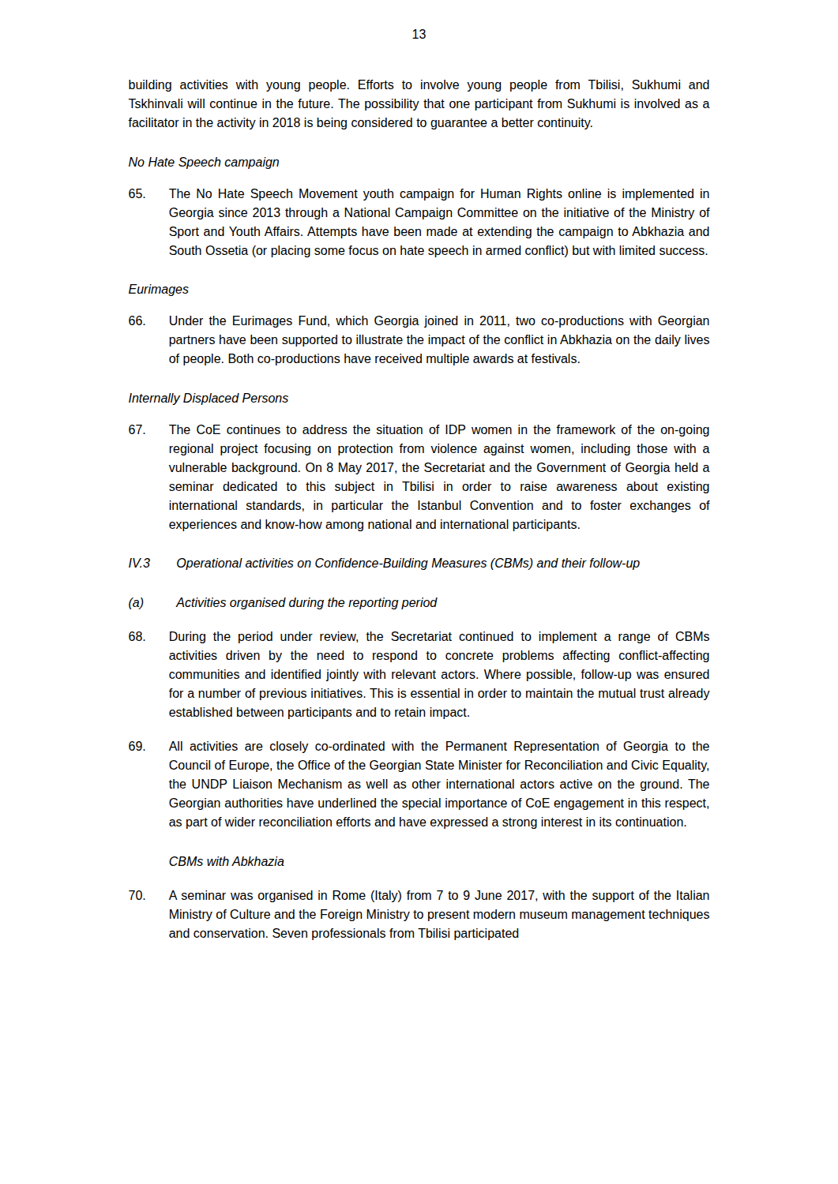13
building activities with young people. Efforts to involve young people from Tbilisi, Sukhumi and Tskhinvali will continue in the future. The possibility that one participant from Sukhumi is involved as a facilitator in the activity in 2018 is being considered to guarantee a better continuity.
No Hate Speech campaign
65.
The No Hate Speech Movement youth campaign for Human Rights online is implemented in Georgia since 2013 through a National Campaign Committee on the initiative of the Ministry of Sport and Youth Affairs. Attempts have been made at extending the campaign to Abkhazia and South Ossetia (or placing some focus on hate speech in armed conflict) but with limited success.
Eurimages
66.
Under the Eurimages Fund, which Georgia joined in 2011, two co-productions with Georgian partners have been supported to illustrate the impact of the conflict in Abkhazia on the daily lives of people. Both co-productions have received multiple awards at festivals.
Internally Displaced Persons
67.
The CoE continues to address the situation of IDP women in the framework of the on-going regional project focusing on protection from violence against women, including those with a vulnerable background. On 8 May 2017, the Secretariat and the Government of Georgia held a seminar dedicated to this subject in Tbilisi in order to raise awareness about existing international standards, in particular the Istanbul Convention and to foster exchanges of experiences and know-how among national and international participants.
IV.3
Operational activities on Confidence-Building Measures (CBMs) and their follow-up
(a)
Activities organised during the reporting period
68.
During the period under review, the Secretariat continued to implement a range of CBMs activities driven by the need to respond to concrete problems affecting conflict-affecting communities and identified jointly with relevant actors. Where possible, follow-up was ensured for a number of previous initiatives. This is essential in order to maintain the mutual trust already established between participants and to retain impact.
69.
All activities are closely co-ordinated with the Permanent Representation of Georgia to the Council of Europe, the Office of the Georgian State Minister for Reconciliation and Civic Equality, the UNDP Liaison Mechanism as well as other international actors active on the ground. The Georgian authorities have underlined the special importance of CoE engagement in this respect, as part of wider reconciliation efforts and have expressed a strong interest in its continuation.
CBMs with Abkhazia
70.
A seminar was organised in Rome (Italy) from 7 to 9 June 2017, with the support of the Italian Ministry of Culture and the Foreign Ministry to present modern museum management techniques and conservation. Seven professionals from Tbilisi participated